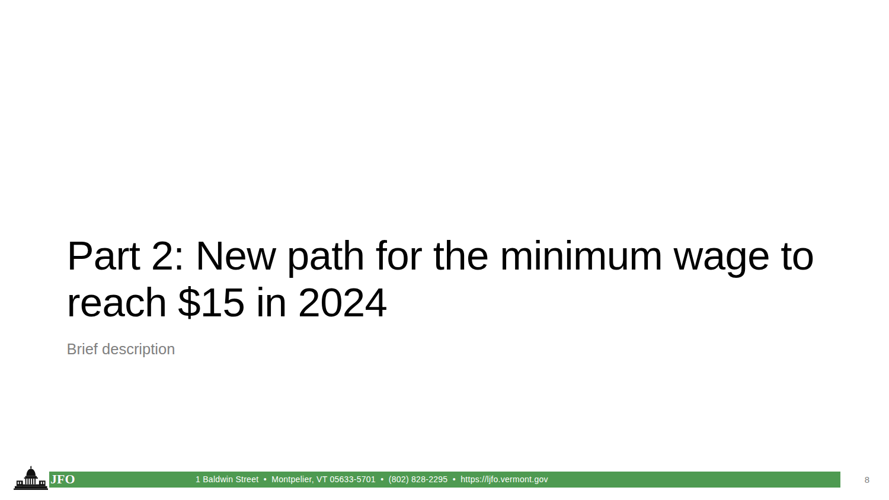Part 2: New path for the minimum wage to reach $15 in 2024
Brief description
1 Baldwin Street • Montpelier, VT 05633-5701 • (802) 828-2295 • https://ljfo.vermont.gov
8
JFO